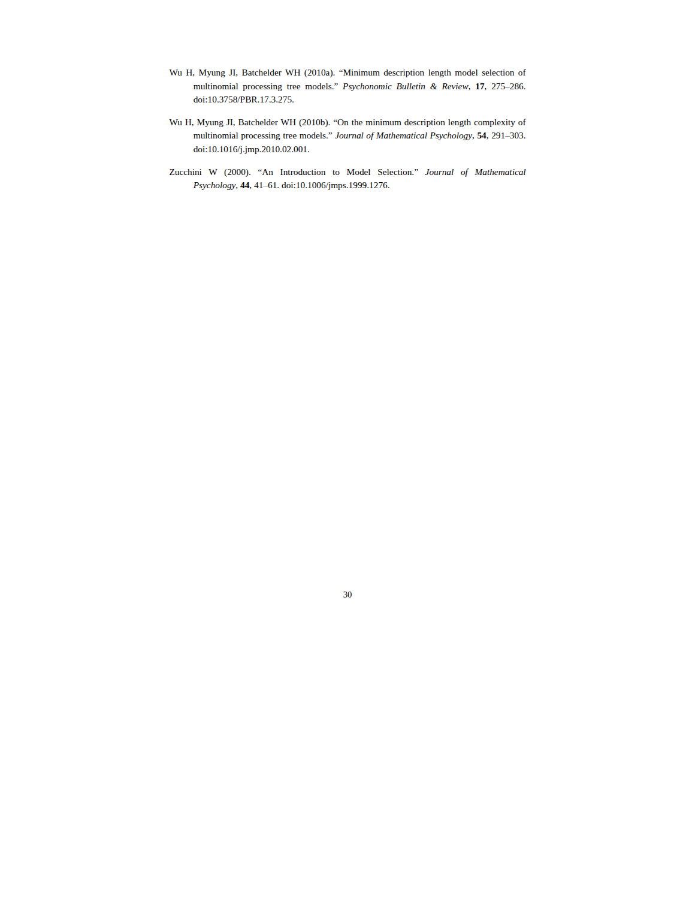Wu H, Myung JI, Batchelder WH (2010a). “Minimum description length model selection of multinomial processing tree models.” Psychonomic Bulletin & Review, 17, 275–286. doi:10.3758/PBR.17.3.275.
Wu H, Myung JI, Batchelder WH (2010b). “On the minimum description length complexity of multinomial processing tree models.” Journal of Mathematical Psychology, 54, 291–303. doi:10.1016/j.jmp.2010.02.001.
Zucchini W (2000). “An Introduction to Model Selection.” Journal of Mathematical Psychology, 44, 41–61. doi:10.1006/jmps.1999.1276.
30